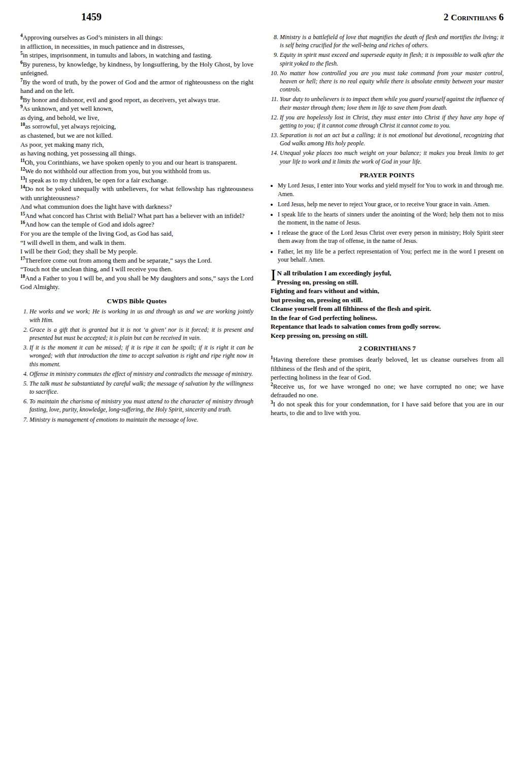1459
2 Corinthians 6
4Approving ourselves as God’s ministers in all things:
in affliction, in necessities, in much patience and in distresses,
5in stripes, imprisonment, in tumults and labors, in watching and fasting.
6By pureness, by knowledge, by kindness, by longsuffering, by the Holy Ghost, by love unfeigned.
7By the word of truth, by the power of God and the armor of righteousness on the right hand and on the left.
8By honor and dishonor, evil and good report, as deceivers, yet always true.
9As unknown, and yet well known,
as dying, and behold, we live,
10as sorrowful, yet always rejoicing,
as chastened, but we are not killed.
As poor, yet making many rich,
as having nothing, yet possessing all things.
11Oh, you Corinthians, we have spoken openly to you and our heart is transparent.
12We do not withhold our affection from you, but you withhold from us.
13I speak as to my children, be open for a fair exchange.
14Do not be yoked unequally with unbelievers, for what fellowship has righteousness with unrighteousness?
And what communion does the light have with darkness?
15And what concord has Christ with Belial? What part has a believer with an infidel?
16And how can the temple of God and idols agree?
For you are the temple of the living God, as God has said,
“I will dwell in them, and walk in them.
I will be their God; they shall be My people.
17Therefore come out from among them and be separate,” says the Lord.
“Touch not the unclean thing, and I will receive you then.
18And a Father to you I will be, and you shall be My daughters and sons,” says the Lord God Almighty.
CWDS Bible Quotes
He works and we work; He is working in us and through us and we are working jointly with Him.
Grace is a gift that is granted but it is not ‘a given’ nor is it forced; it is present and presented but must be accepted; it is plain but can be received in vain.
If it is the moment it can be missed; if it is ripe it can be spoilt; if it is right it can be wronged; with that introduction the time to accept salvation is right and ripe right now in this moment.
Offense in ministry commutes the effect of ministry and contradicts the message of ministry.
The talk must be substantiated by careful walk; the message of salvation by the willingness to sacrifice.
To maintain the charisma of ministry you must attend to the character of ministry through fasting, love, purity, knowledge, long-suffering, the Holy Spirit, sincerity and truth.
Ministry is management of emotions to maintain the message of love.
Ministry is a battlefield of love that magnifies the death of flesh and mortifies the living; it is self being crucified for the well-being and riches of others.
Equity in spirit must exceed and supersede equity in flesh; it is impossible to walk after the spirit yoked to the flesh.
No matter how controlled you are you must take command from your master control, heaven or hell; there is no real equity while there is absolute enmity between your master controls.
Your duty to unbelievers is to impact them while you guard yourself against the influence of their master through them; love them in life to save them from death.
If you are hopelessly lost in Christ, they must enter into Christ if they have any hope of getting to you; if it cannot come through Christ it cannot come to you.
Separation is not an act but a calling; it is not emotional but devotional, recognizing that God walks among His holy people.
Unequal yoke places too much weight on your balance; it makes you break limits to get your life to work and it limits the work of God in your life.
PRAYER POINTS
My Lord Jesus, I enter into Your works and yield myself for You to work in and through me. Amen.
Lord Jesus, help me never to reject Your grace, or to receive Your grace in vain. Amen.
I speak life to the hearts of sinners under the anointing of the Word; help them not to miss the moment, in the name of Jesus.
I release the grace of the Lord Jesus Christ over every person in ministry; Holy Spirit steer them away from the trap of offense, in the name of Jesus.
Father, let my life be a perfect representation of You; perfect me in the word I present on your behalf. Amen.
IN all tribulation I am exceedingly joyful,
Pressing on, pressing on still.
Fighting and fears without and within,
but pressing on, pressing on still.
Cleanse yourself from all filthiness of the flesh and spirit.
In the fear of God perfecting holiness.
Repentance that leads to salvation comes from godly sorrow.
Keep pressing on, pressing on still.
2 CORINTHIANS 7
1Having therefore these promises dearly beloved, let us cleanse ourselves from all filthiness of the flesh and of the spirit,
perfecting holiness in the fear of God.
2Receive us, for we have wronged no one; we have corrupted no one; we have defrauded no one.
3I do not speak this for your condemnation, for I have said before that you are in our hearts, to die and to live with you.